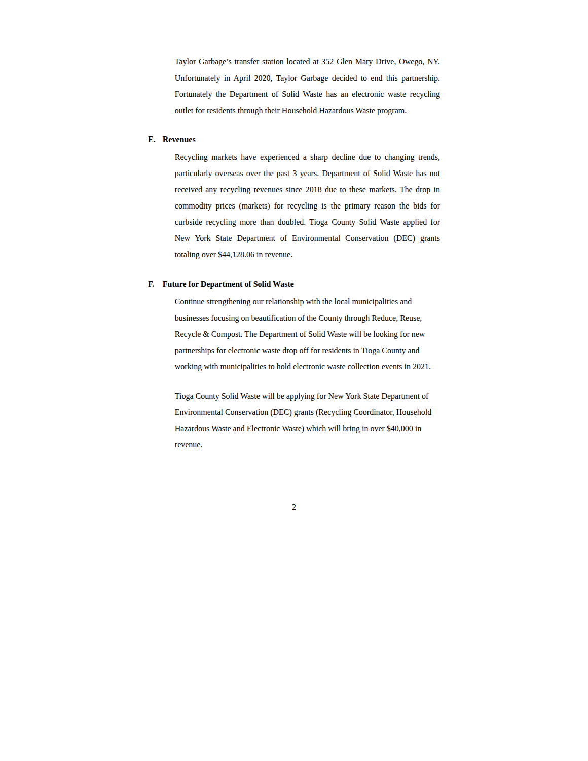Taylor Garbage’s transfer station located at 352 Glen Mary Drive, Owego, NY. Unfortunately in April 2020, Taylor Garbage decided to end this partnership. Fortunately the Department of Solid Waste has an electronic waste recycling outlet for residents through their Household Hazardous Waste program.
E. Revenues
Recycling markets have experienced a sharp decline due to changing trends, particularly overseas over the past 3 years. Department of Solid Waste has not received any recycling revenues since 2018 due to these markets. The drop in commodity prices (markets) for recycling is the primary reason the bids for curbside recycling more than doubled. Tioga County Solid Waste applied for New York State Department of Environmental Conservation (DEC) grants totaling over $44,128.06 in revenue.
F. Future for Department of Solid Waste
Continue strengthening our relationship with the local municipalities and businesses focusing on beautification of the County through Reduce, Reuse, Recycle & Compost. The Department of Solid Waste will be looking for new partnerships for electronic waste drop off for residents in Tioga County and working with municipalities to hold electronic waste collection events in 2021.
Tioga County Solid Waste will be applying for New York State Department of Environmental Conservation (DEC) grants (Recycling Coordinator, Household Hazardous Waste and Electronic Waste) which will bring in over $40,000 in revenue.
2